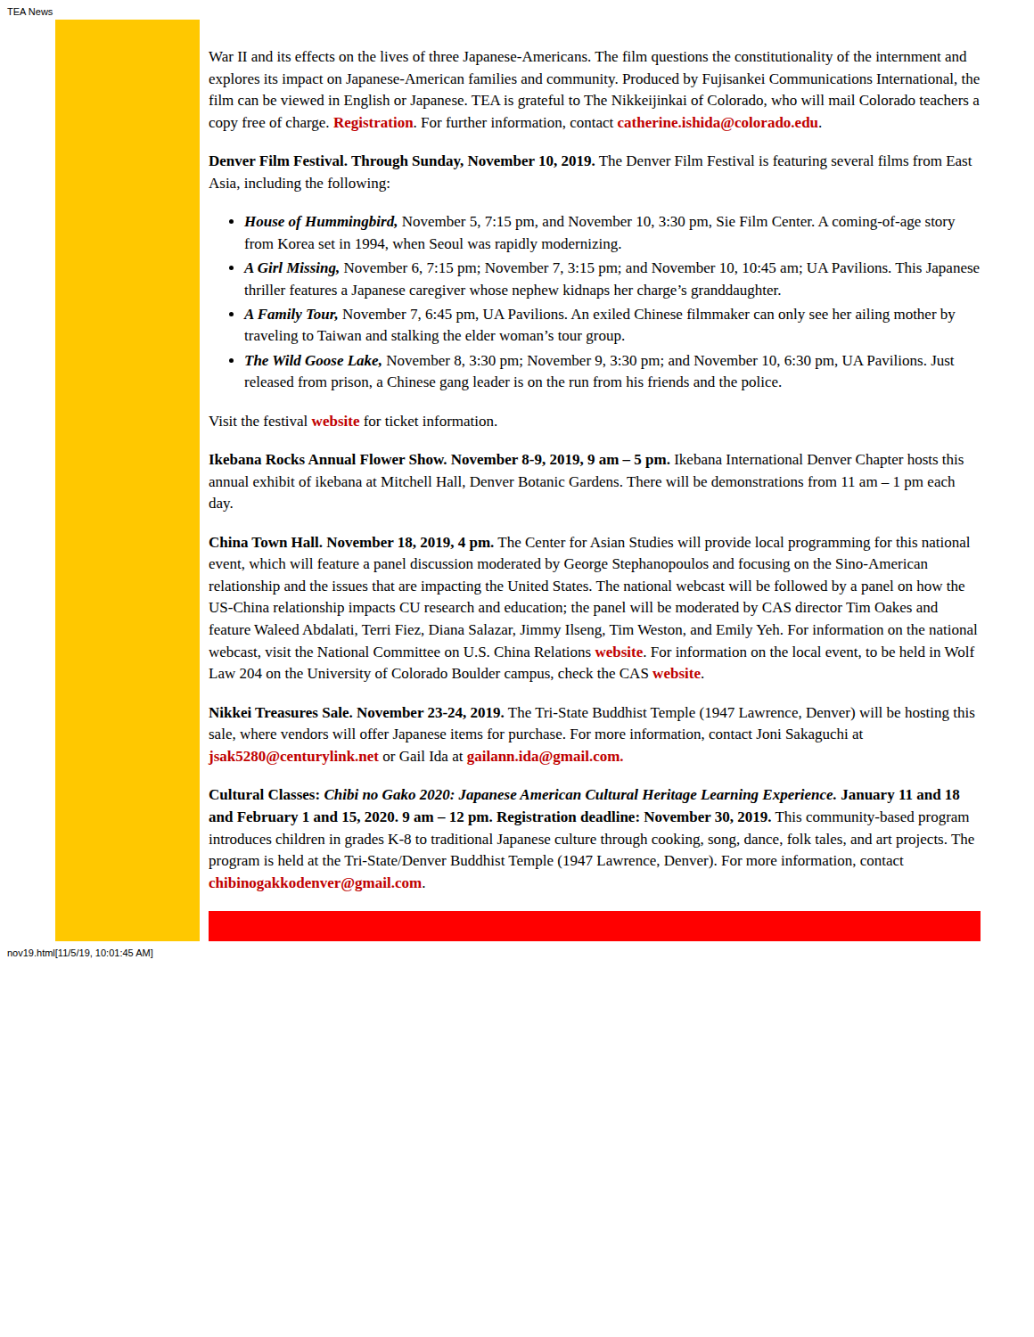TEA News
| | | War II and its effects on the lives of three Japanese-Americans. The film questions the constitutionality of the internment and explores its impact on Japanese-American families and community. Produced by Fujisankei Communications International, the film can be viewed in English or Japanese. TEA is grateful to The Nikkeijinkai of Colorado, who will mail Colorado teachers a copy free of charge. Registration . For further information, contact catherine.ishida@colorado.edu . Denver Film Festival. Through Sunday, November 10, 2019. The Denver Film Festival is featuring several films from East Asia, including the following: House of Hummingbird, November 5, 7:15 pm, and November 10, 3:30 pm, Sie Film Center. A coming-of-age story from Korea set in 1994, when Seoul was rapidly modernizing. A Girl Missing, November 6, 7:15 pm; November 7, 3:15 pm; and November 10, 10:45 am; UA Pavilions. This Japanese thriller features a Japanese caregiver whose nephew kidnaps her charge’s granddaughter. A Family Tour, November 7, 6:45 pm, UA Pavilions. An exiled Chinese filmmaker can only see her ailing mother by traveling to Taiwan and stalking the elder woman’s tour group. The Wild Goose Lake, November 8, 3:30 pm; November 9, 3:30 pm; and November 10, 6:30 pm, UA Pavilions. Just released from prison, a Chinese gang leader is on the run from his friends and the police. Visit the festival website for ticket information. Ikebana Rocks Annual Flower Show. November 8-9, 2019, 9 am – 5 pm. Ikebana International Denver Chapter hosts this annual exhibit of ikebana at Mitchell Hall, Denver Botanic Gardens. There will be demonstrations from 11 am – 1 pm each day. China Town Hall. November 18, 2019, 4 pm. The Center for Asian Studies will provide local programming for this national event, which will feature a panel discussion moderated by George Stephanopoulos and focusing on the Sino-American relationship and the issues that are impacting the United States. The national webcast will be followed by a panel on how the US-China relationship impacts CU research and education; the panel will be moderated by CAS director Tim Oakes and feature Waleed Abdalati, Terri Fiez, Diana Salazar, Jimmy Ilseng, Tim Weston, and Emily Yeh. For information on the national webcast, visit the National Committee on U.S. China Relations website . For information on the local event, to be held in Wolf Law 204 on the University of Colorado Boulder campus, check the CAS website . Nikkei Treasures Sale. November 23-24, 2019. The Tri-State Buddhist Temple (1947 Lawrence, Denver) will be hosting this sale, where vendors will offer Japanese items for purchase. For more information, contact Joni Sakaguchi at jsak5280@centurylink.net or Gail Ida at gailann.ida@gmail.com. Cultural Classes: Chibi no Gako 2020: Japanese American Cultural Heritage Learning Experience. January 11 and 18 and February 1 and 15, 2020. 9 am – 12 pm. Registration deadline: November 30, 2019. This community-based program introduces children in grades K-8 to traditional Japanese culture through cooking, song, dance, folk tales, and art projects. The program is held at the Tri-State/Denver Buddhist Temple (1947 Lawrence, Denver). For more information, contact chibinogakkodenver@gmail.com . |
nov19.html[11/5/19, 10:01:45 AM]